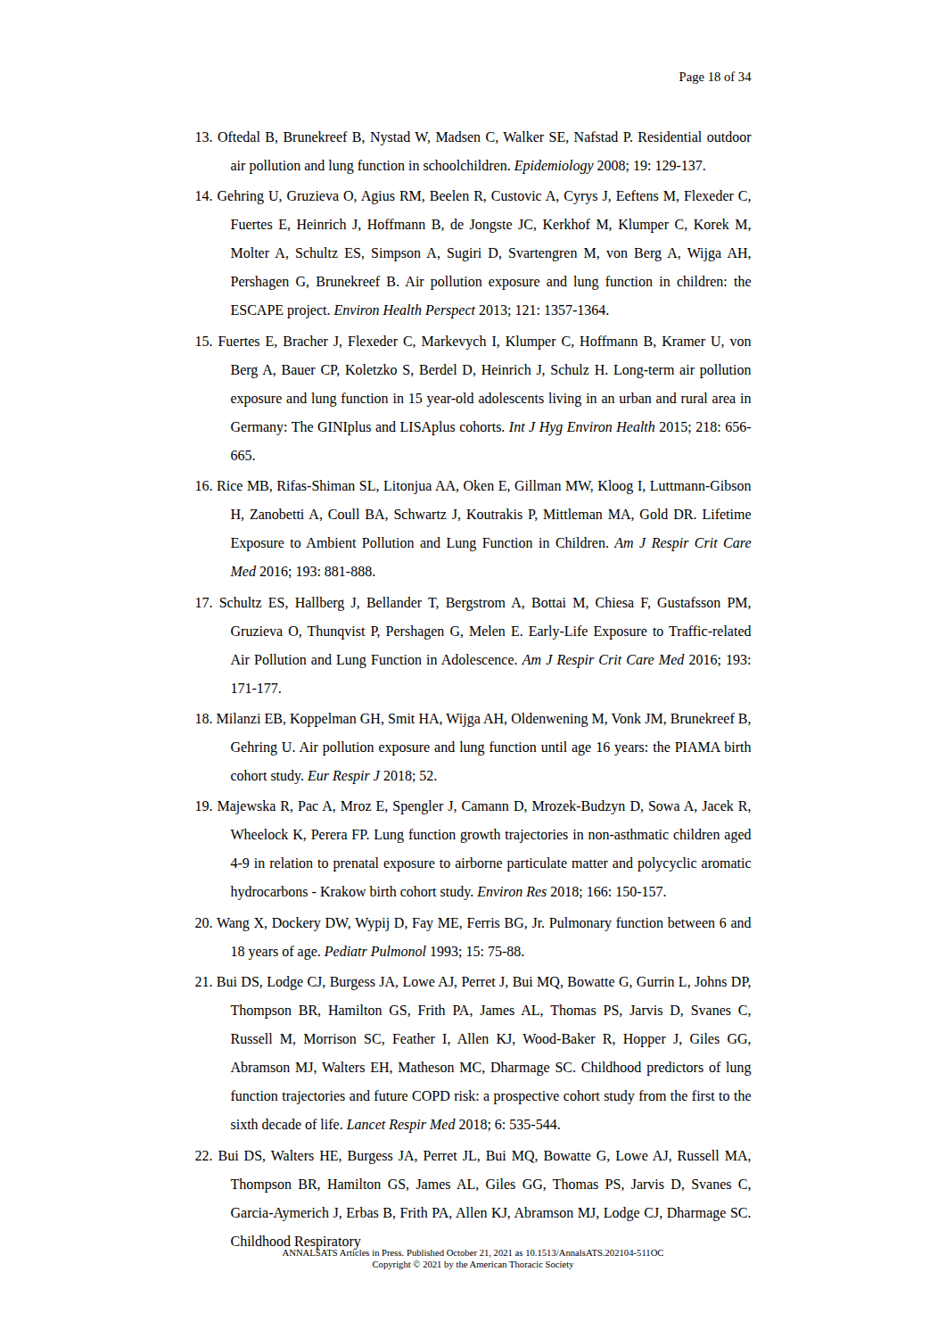Page 18 of 34
13. Oftedal B, Brunekreef B, Nystad W, Madsen C, Walker SE, Nafstad P. Residential outdoor air pollution and lung function in schoolchildren. Epidemiology 2008; 19: 129-137.
14. Gehring U, Gruzieva O, Agius RM, Beelen R, Custovic A, Cyrys J, Eeftens M, Flexeder C, Fuertes E, Heinrich J, Hoffmann B, de Jongste JC, Kerkhof M, Klumper C, Korek M, Molter A, Schultz ES, Simpson A, Sugiri D, Svartengren M, von Berg A, Wijga AH, Pershagen G, Brunekreef B. Air pollution exposure and lung function in children: the ESCAPE project. Environ Health Perspect 2013; 121: 1357-1364.
15. Fuertes E, Bracher J, Flexeder C, Markevych I, Klumper C, Hoffmann B, Kramer U, von Berg A, Bauer CP, Koletzko S, Berdel D, Heinrich J, Schulz H. Long-term air pollution exposure and lung function in 15 year-old adolescents living in an urban and rural area in Germany: The GINIplus and LISAplus cohorts. Int J Hyg Environ Health 2015; 218: 656-665.
16. Rice MB, Rifas-Shiman SL, Litonjua AA, Oken E, Gillman MW, Kloog I, Luttmann-Gibson H, Zanobetti A, Coull BA, Schwartz J, Koutrakis P, Mittleman MA, Gold DR. Lifetime Exposure to Ambient Pollution and Lung Function in Children. Am J Respir Crit Care Med 2016; 193: 881-888.
17. Schultz ES, Hallberg J, Bellander T, Bergstrom A, Bottai M, Chiesa F, Gustafsson PM, Gruzieva O, Thunqvist P, Pershagen G, Melen E. Early-Life Exposure to Traffic-related Air Pollution and Lung Function in Adolescence. Am J Respir Crit Care Med 2016; 193: 171-177.
18. Milanzi EB, Koppelman GH, Smit HA, Wijga AH, Oldenwening M, Vonk JM, Brunekreef B, Gehring U. Air pollution exposure and lung function until age 16 years: the PIAMA birth cohort study. Eur Respir J 2018; 52.
19. Majewska R, Pac A, Mroz E, Spengler J, Camann D, Mrozek-Budzyn D, Sowa A, Jacek R, Wheelock K, Perera FP. Lung function growth trajectories in non-asthmatic children aged 4-9 in relation to prenatal exposure to airborne particulate matter and polycyclic aromatic hydrocarbons - Krakow birth cohort study. Environ Res 2018; 166: 150-157.
20. Wang X, Dockery DW, Wypij D, Fay ME, Ferris BG, Jr. Pulmonary function between 6 and 18 years of age. Pediatr Pulmonol 1993; 15: 75-88.
21. Bui DS, Lodge CJ, Burgess JA, Lowe AJ, Perret J, Bui MQ, Bowatte G, Gurrin L, Johns DP, Thompson BR, Hamilton GS, Frith PA, James AL, Thomas PS, Jarvis D, Svanes C, Russell M, Morrison SC, Feather I, Allen KJ, Wood-Baker R, Hopper J, Giles GG, Abramson MJ, Walters EH, Matheson MC, Dharmage SC. Childhood predictors of lung function trajectories and future COPD risk: a prospective cohort study from the first to the sixth decade of life. Lancet Respir Med 2018; 6: 535-544.
22. Bui DS, Walters HE, Burgess JA, Perret JL, Bui MQ, Bowatte G, Lowe AJ, Russell MA, Thompson BR, Hamilton GS, James AL, Giles GG, Thomas PS, Jarvis D, Svanes C, Garcia-Aymerich J, Erbas B, Frith PA, Allen KJ, Abramson MJ, Lodge CJ, Dharmage SC. Childhood Respiratory
ANNALSATS Articles in Press. Published October 21, 2021 as 10.1513/AnnalsATS.202104-511OC
Copyright © 2021 by the American Thoracic Society